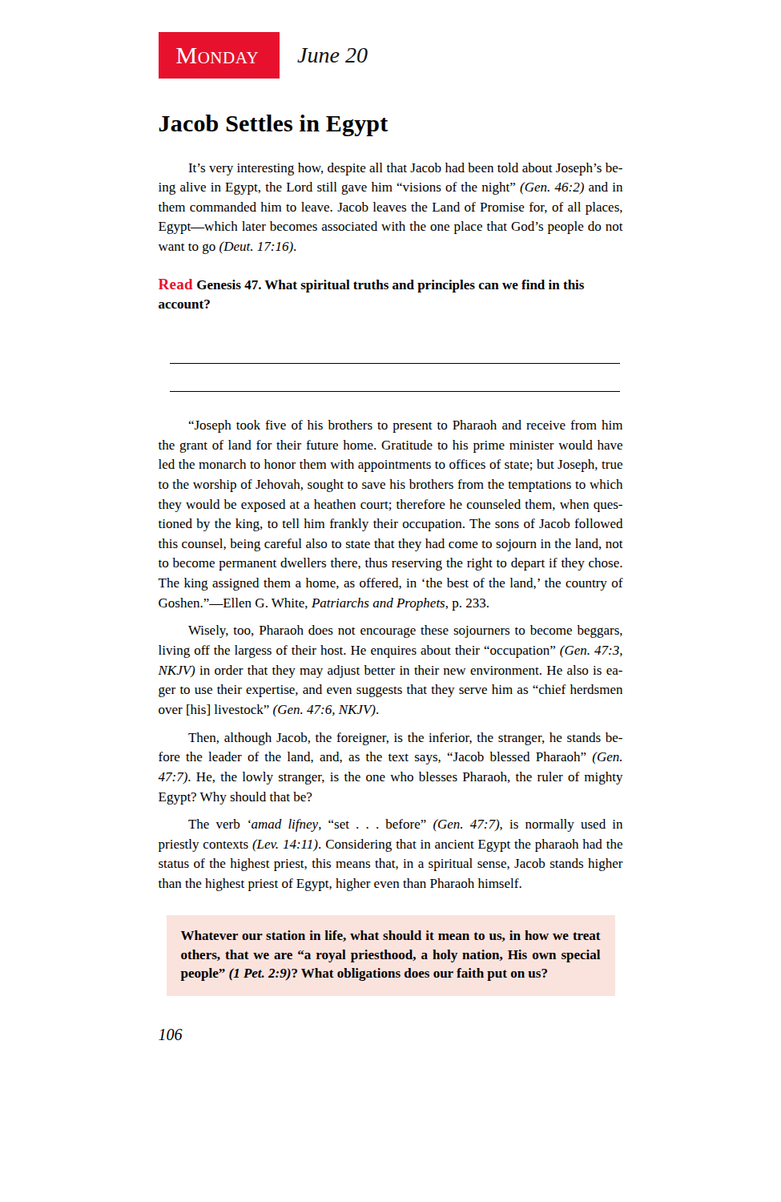Monday
June 20
Jacob Settles in Egypt
It’s very interesting how, despite all that Jacob had been told about Joseph’s being alive in Egypt, the Lord still gave him “visions of the night” (Gen. 46:2) and in them commanded him to leave. Jacob leaves the Land of Promise for, of all places, Egypt—which later becomes associated with the one place that God’s people do not want to go (Deut. 17:16).
Read Genesis 47. What spiritual truths and principles can we find in this account?
“Joseph took five of his brothers to present to Pharaoh and receive from him the grant of land for their future home. Gratitude to his prime minister would have led the monarch to honor them with appointments to offices of state; but Joseph, true to the worship of Jehovah, sought to save his brothers from the temptations to which they would be exposed at a heathen court; therefore he counseled them, when questioned by the king, to tell him frankly their occupation. The sons of Jacob followed this counsel, being careful also to state that they had come to sojourn in the land, not to become permanent dwellers there, thus reserving the right to depart if they chose. The king assigned them a home, as offered, in ‘the best of the land,’ the country of Goshen.”—Ellen G. White, Patriarchs and Prophets, p. 233.
Wisely, too, Pharaoh does not encourage these sojourners to become beggars, living off the largess of their host. He enquires about their “occupation” (Gen. 47:3, NKJV) in order that they may adjust better in their new environment. He also is eager to use their expertise, and even suggests that they serve him as “chief herdsmen over [his] livestock” (Gen. 47:6, NKJV).
Then, although Jacob, the foreigner, is the inferior, the stranger, he stands before the leader of the land, and, as the text says, “Jacob blessed Pharaoh” (Gen. 47:7). He, the lowly stranger, is the one who blesses Pharaoh, the ruler of mighty Egypt? Why should that be?
The verb ‘amad lifney, “set . . . before” (Gen. 47:7), is normally used in priestly contexts (Lev. 14:11). Considering that in ancient Egypt the pharaoh had the status of the highest priest, this means that, in a spiritual sense, Jacob stands higher than the highest priest of Egypt, higher even than Pharaoh himself.
Whatever our station in life, what should it mean to us, in how we treat others, that we are “a royal priesthood, a holy nation, His own special people” (1 Pet. 2:9)? What obligations does our faith put on us?
106